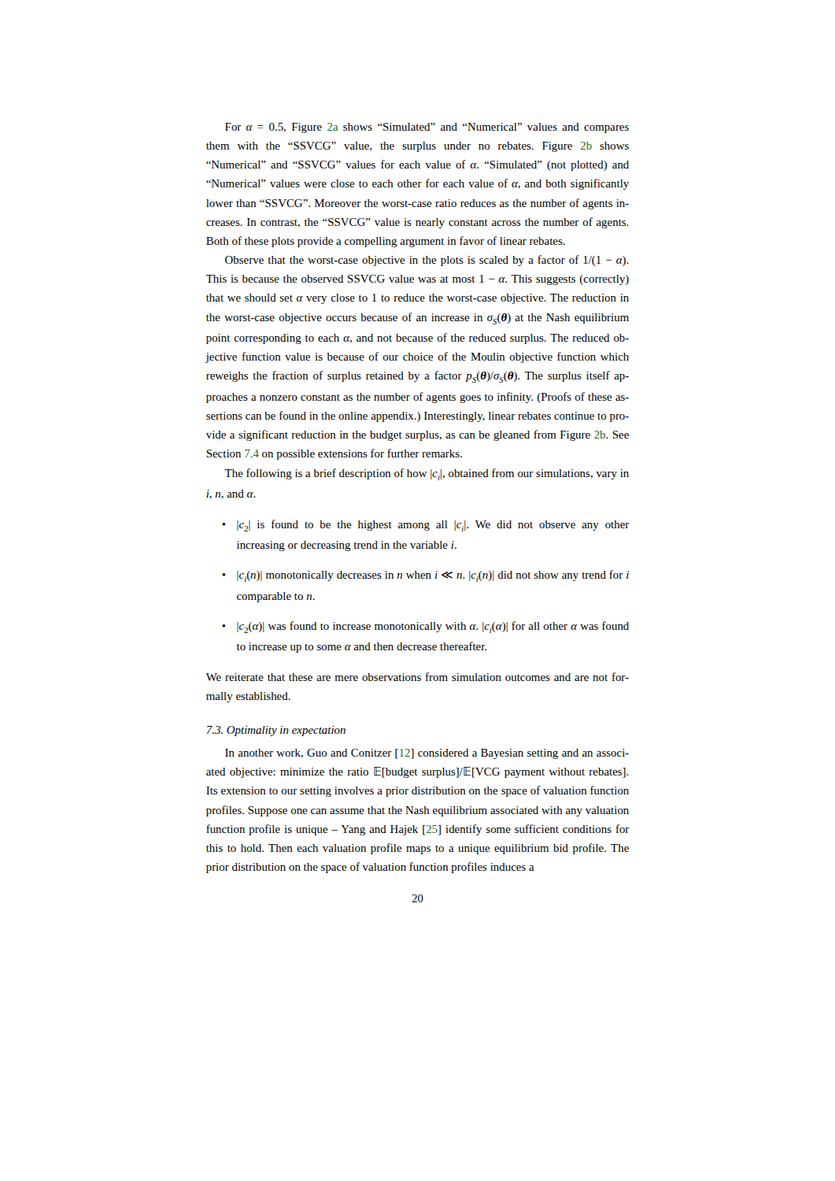For α = 0.5, Figure 2a shows “Simulated” and “Numerical” values and compares them with the “SSVCG” value, the surplus under no rebates. Figure 2b shows “Numerical” and “SSVCG” values for each value of α. “Simulated” (not plotted) and “Numerical” values were close to each other for each value of α, and both significantly lower than “SSVCG”. Moreover the worst-case ratio reduces as the number of agents increases. In contrast, the “SSVCG” value is nearly constant across the number of agents. Both of these plots provide a compelling argument in favor of linear rebates.
Observe that the worst-case objective in the plots is scaled by a factor of 1/(1 − α). This is because the observed SSVCG value was at most 1 − α. This suggests (correctly) that we should set α very close to 1 to reduce the worst-case objective. The reduction in the worst-case objective occurs because of an increase in σS(θ) at the Nash equilibrium point corresponding to each α, and not because of the reduced surplus. The reduced objective function value is because of our choice of the Moulin objective function which reweighs the fraction of surplus retained by a factor pS(θ)/σS(θ). The surplus itself approaches a nonzero constant as the number of agents goes to infinity. (Proofs of these assertions can be found in the online appendix.) Interestingly, linear rebates continue to provide a significant reduction in the budget surplus, as can be gleaned from Figure 2b. See Section 7.4 on possible extensions for further remarks.
The following is a brief description of how |ci|, obtained from our simulations, vary in i, n, and α.
|c2| is found to be the highest among all |ci|. We did not observe any other increasing or decreasing trend in the variable i.
|ci(n)| monotonically decreases in n when i ≪ n. |ci(n)| did not show any trend for i comparable to n.
|c2(α)| was found to increase monotonically with α. |ci(α)| for all other α was found to increase up to some α and then decrease thereafter.
We reiterate that these are mere observations from simulation outcomes and are not formally established.
7.3. Optimality in expectation
In another work, Guo and Conitzer [12] considered a Bayesian setting and an associated objective: minimize the ratio 𝔼[budget surplus]/𝔼[VCG payment without rebates]. Its extension to our setting involves a prior distribution on the space of valuation function profiles. Suppose one can assume that the Nash equilibrium associated with any valuation function profile is unique – Yang and Hajek [25] identify some sufficient conditions for this to hold. Then each valuation profile maps to a unique equilibrium bid profile. The prior distribution on the space of valuation function profiles induces a
20